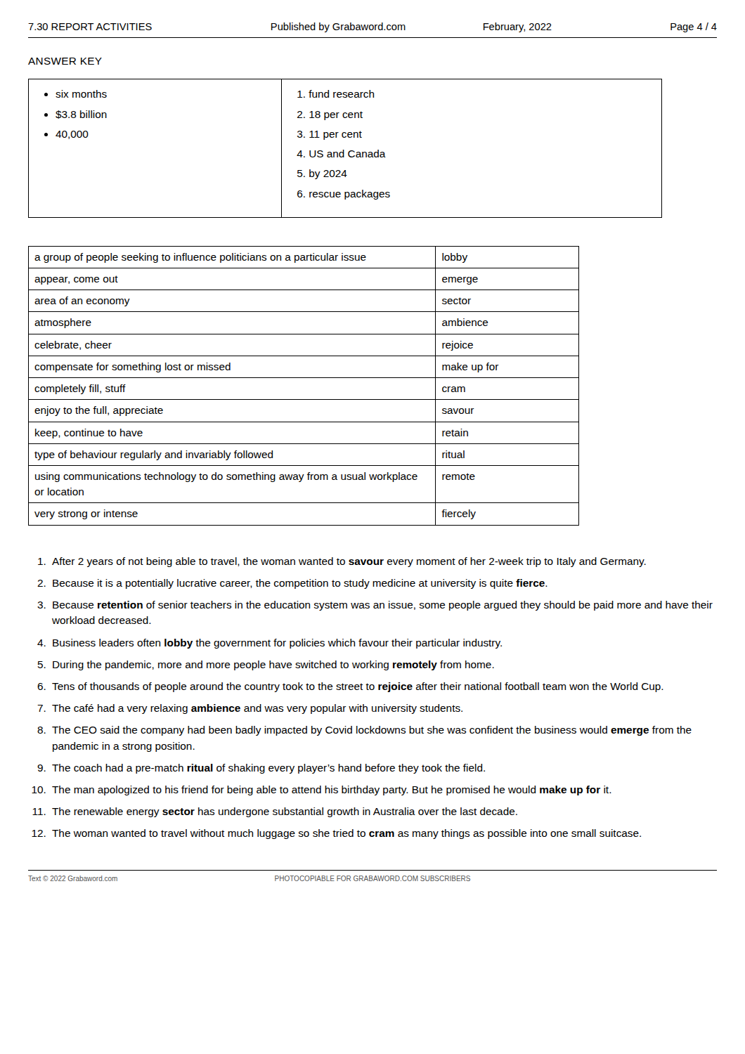| 7.30 REPORT ACTIVITIES | Published by Grabaword.com | February, 2022 | Page 4 / 4 |
ANSWER KEY
| six months $3.8 billion 40,000 | fund research 18 per cent 11 per cent US and Canada by 2024 rescue packages |
| a group of people seeking to influence politicians on a particular issue | lobby |
| appear, come out | emerge |
| area of an economy | sector |
| atmosphere | ambience |
| celebrate, cheer | rejoice |
| compensate for something lost or missed | make up for |
| completely fill, stuff | cram |
| enjoy to the full, appreciate | savour |
| keep, continue to have | retain |
| type of behaviour regularly and invariably followed | ritual |
| using communications technology to do something away from a usual workplace or location | remote |
| very strong or intense | fiercely |
After 2 years of not being able to travel, the woman wanted to savour every moment of her 2-week trip to Italy and Germany.
Because it is a potentially lucrative career, the competition to study medicine at university is quite fierce.
Because retention of senior teachers in the education system was an issue, some people argued they should be paid more and have their workload decreased.
Business leaders often lobby the government for policies which favour their particular industry.
During the pandemic, more and more people have switched to working remotely from home.
Tens of thousands of people around the country took to the street to rejoice after their national football team won the World Cup.
The café had a very relaxing ambience and was very popular with university students.
The CEO said the company had been badly impacted by Covid lockdowns but she was confident the business would emerge from the pandemic in a strong position.
The coach had a pre-match ritual of shaking every player’s hand before they took the field.
The man apologized to his friend for being able to attend his birthday party. But he promised he would make up for it.
The renewable energy sector has undergone substantial growth in Australia over the last decade.
The woman wanted to travel without much luggage so she tried to cram as many things as possible into one small suitcase.
| Text © 2022 Grabaword.com | PHOTOCOPIABLE FOR GRABAWORD.COM SUBSCRIBERS | |